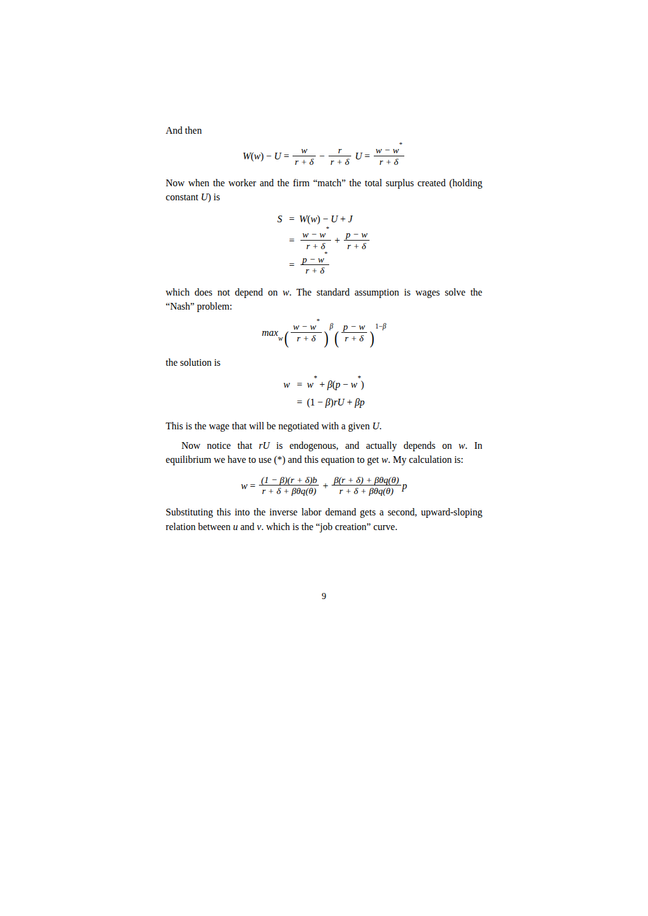And then
W(w) − U = wr + δ − rr + δ U = w − w*r + δ
Now when the worker and the firm “match” the total surplus created (holding constant U) is
| S | = | W ( w ) − U + J |
| | = | w − w * r + δ + p − w r + δ |
| | = | p − w * r + δ |
which does not depend on w. The standard assumption is wages solve the “Nash” problem:
maxw(w − w*r + δ)β(p − w r + δ)1−β
the solution is
| w | = | w * + β ( p − w * ) |
| | = | (1 − β ) rU + βp |
This is the wage that will be negotiated with a given U.
Now notice that rU is endogenous, and actually depends on w. In equilibrium we have to use (*) and this equation to get w. My calculation is:
w = (1 − β)(r + δ)b r + δ + βθq(θ) + β(r + δ) + βθq(θ) r + δ + βθq(θ) p
Substituting this into the inverse labor demand gets a second, upward-sloping relation between u and v. which is the “job creation” curve.
9